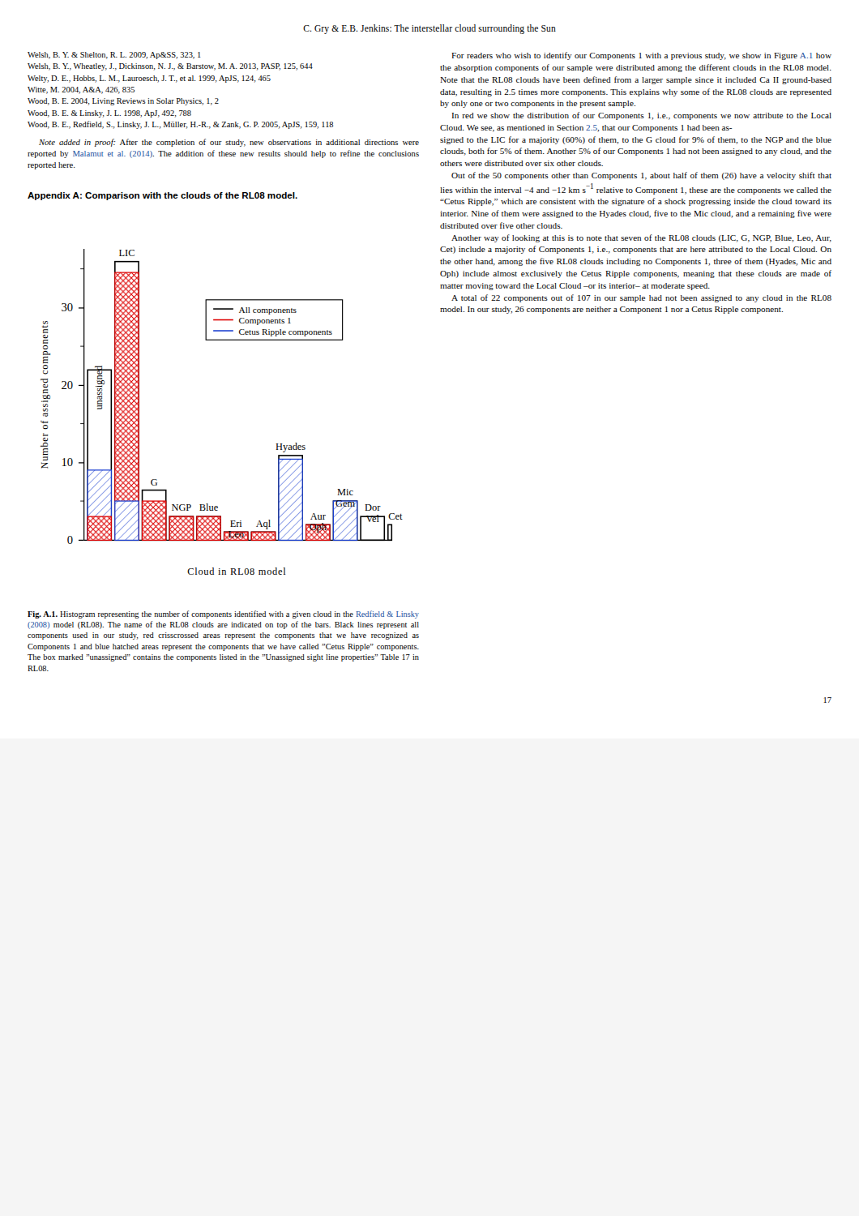C. Gry & E.B. Jenkins: The interstellar cloud surrounding the Sun
Welsh, B. Y. & Shelton, R. L. 2009, Ap&SS, 323, 1
Welsh, B. Y., Wheatley, J., Dickinson, N. J., & Barstow, M. A. 2013, PASP, 125, 644
Welty, D. E., Hobbs, L. M., Lauroesch, J. T., et al. 1999, ApJS, 124, 465
Witte, M. 2004, A&A, 426, 835
Wood, B. E. 2004, Living Reviews in Solar Physics, 1, 2
Wood, B. E. & Linsky, J. L. 1998, ApJ, 492, 788
Wood, B. E., Redfield, S., Linsky, J. L., Müller, H.-R., & Zank, G. P. 2005, ApJS, 159, 118
Note added in proof: After the completion of our study, new observations in additional directions were reported by Malamut et al. (2014). The addition of these new results should help to refine the conclusions reported here.
Appendix A: Comparison with the clouds of the RL08 model.
0 10 20 30 Number of assigned components unassigned LIC G NGP Blue Eri Leo Aql Hyades Aur Oph Mic Gem Dor Vel Cet All components Components 1 Cetus Ripple components Cloud in RL08 model
Fig. A.1. Histogram representing the number of components identified with a given cloud in the Redfield & Linsky (2008) model (RL08). The name of the RL08 clouds are indicated on top of the bars. Black lines represent all components used in our study, red crisscrossed areas represent the components that we have recognized as Components 1 and blue hatched areas represent the components that we have called ”Cetus Ripple” components. The box marked ”unassigned” contains the components listed in the ”Unassigned sight line properties” Table 17 in RL08.
For readers who wish to identify our Components 1 with a previous study, we show in Figure A.1 how the absorption components of our sample were distributed among the different clouds in the RL08 model. Note that the RL08 clouds have been defined from a larger sample since it included Ca II ground-based data, resulting in 2.5 times more components. This explains why some of the RL08 clouds are represented by only one or two components in the present sample.
In red we show the distribution of our Components 1, i.e., components we now attribute to the Local Cloud. We see, as mentioned in Section 2.5, that our Components 1 had been as-
signed to the LIC for a majority (60%) of them, to the G cloud for 9% of them, to the NGP and the blue clouds, both for 5% of them. Another 5% of our Components 1 had not been assigned to any cloud, and the others were distributed over six other clouds.
Out of the 50 components other than Components 1, about half of them (26) have a velocity shift that lies within the interval −4 and −12 km s−1 relative to Component 1, these are the components we called the “Cetus Ripple,” which are consistent with the signature of a shock progressing inside the cloud toward its interior. Nine of them were assigned to the Hyades cloud, five to the Mic cloud, and a remaining five were distributed over five other clouds.
Another way of looking at this is to note that seven of the RL08 clouds (LIC, G, NGP, Blue, Leo, Aur, Cet) include a majority of Components 1, i.e., components that are here attributed to the Local Cloud. On the other hand, among the five RL08 clouds including no Components 1, three of them (Hyades, Mic and Oph) include almost exclusively the Cetus Ripple components, meaning that these clouds are made of matter moving toward the Local Cloud –or its interior– at moderate speed.
A total of 22 components out of 107 in our sample had not been assigned to any cloud in the RL08 model. In our study, 26 components are neither a Component 1 nor a Cetus Ripple component.
17